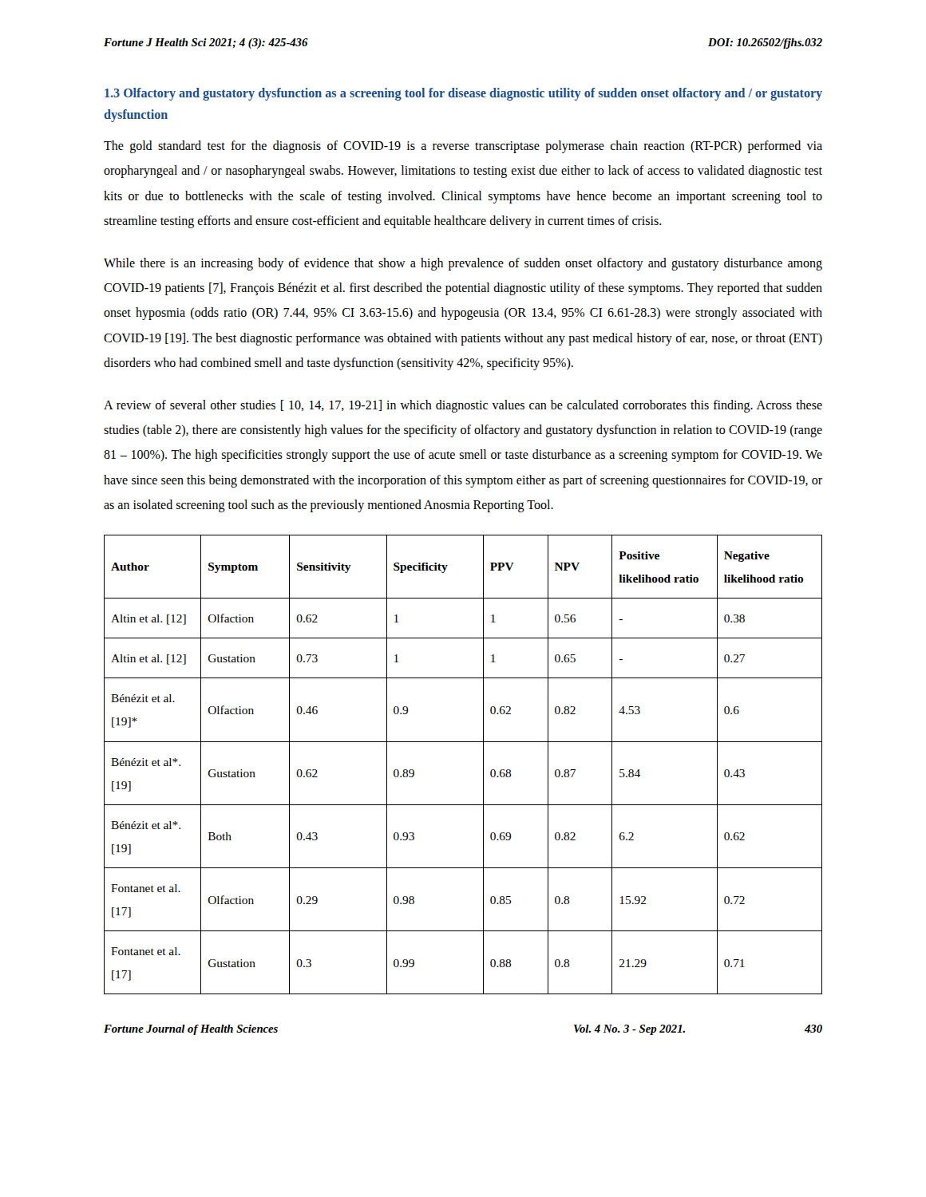Fortune J Health Sci 2021; 4 (3): 425-436
DOI: 10.26502/fjhs.032
1.3 Olfactory and gustatory dysfunction as a screening tool for disease diagnostic utility of sudden onset olfactory and / or gustatory dysfunction
The gold standard test for the diagnosis of COVID-19 is a reverse transcriptase polymerase chain reaction (RT-PCR) performed via oropharyngeal and / or nasopharyngeal swabs. However, limitations to testing exist due either to lack of access to validated diagnostic test kits or due to bottlenecks with the scale of testing involved. Clinical symptoms have hence become an important screening tool to streamline testing efforts and ensure cost-efficient and equitable healthcare delivery in current times of crisis.
While there is an increasing body of evidence that show a high prevalence of sudden onset olfactory and gustatory disturbance among COVID-19 patients [7], François Bénézit et al. first described the potential diagnostic utility of these symptoms. They reported that sudden onset hyposmia (odds ratio (OR) 7.44, 95% CI 3.63-15.6) and hypogeusia (OR 13.4, 95% CI 6.61-28.3) were strongly associated with COVID-19 [19]. The best diagnostic performance was obtained with patients without any past medical history of ear, nose, or throat (ENT) disorders who had combined smell and taste dysfunction (sensitivity 42%, specificity 95%).
A review of several other studies [ 10, 14, 17, 19-21] in which diagnostic values can be calculated corroborates this finding. Across these studies (table 2), there are consistently high values for the specificity of olfactory and gustatory dysfunction in relation to COVID-19 (range 81 – 100%). The high specificities strongly support the use of acute smell or taste disturbance as a screening symptom for COVID-19. We have since seen this being demonstrated with the incorporation of this symptom either as part of screening questionnaires for COVID-19, or as an isolated screening tool such as the previously mentioned Anosmia Reporting Tool.
| Author | Symptom | Sensitivity | Specificity | PPV | NPV | Positive likelihood ratio | Negative likelihood ratio |
| --- | --- | --- | --- | --- | --- | --- | --- |
| Altin et al. [12] | Olfaction | 0.62 | 1 | 1 | 0.56 | - | 0.38 |
| Altin et al. [12] | Gustation | 0.73 | 1 | 1 | 0.65 | - | 0.27 |
| Bénézit et al. [19]* | Olfaction | 0.46 | 0.9 | 0.62 | 0.82 | 4.53 | 0.6 |
| Bénézit et al*. [19] | Gustation | 0.62 | 0.89 | 0.68 | 0.87 | 5.84 | 0.43 |
| Bénézit et al*. [19] | Both | 0.43 | 0.93 | 0.69 | 0.82 | 6.2 | 0.62 |
| Fontanet et al. [17] | Olfaction | 0.29 | 0.98 | 0.85 | 0.8 | 15.92 | 0.72 |
| Fontanet et al. [17] | Gustation | 0.3 | 0.99 | 0.88 | 0.8 | 21.29 | 0.71 |
Fortune Journal of Health Sciences
Vol. 4 No. 3 - Sep 2021.
430